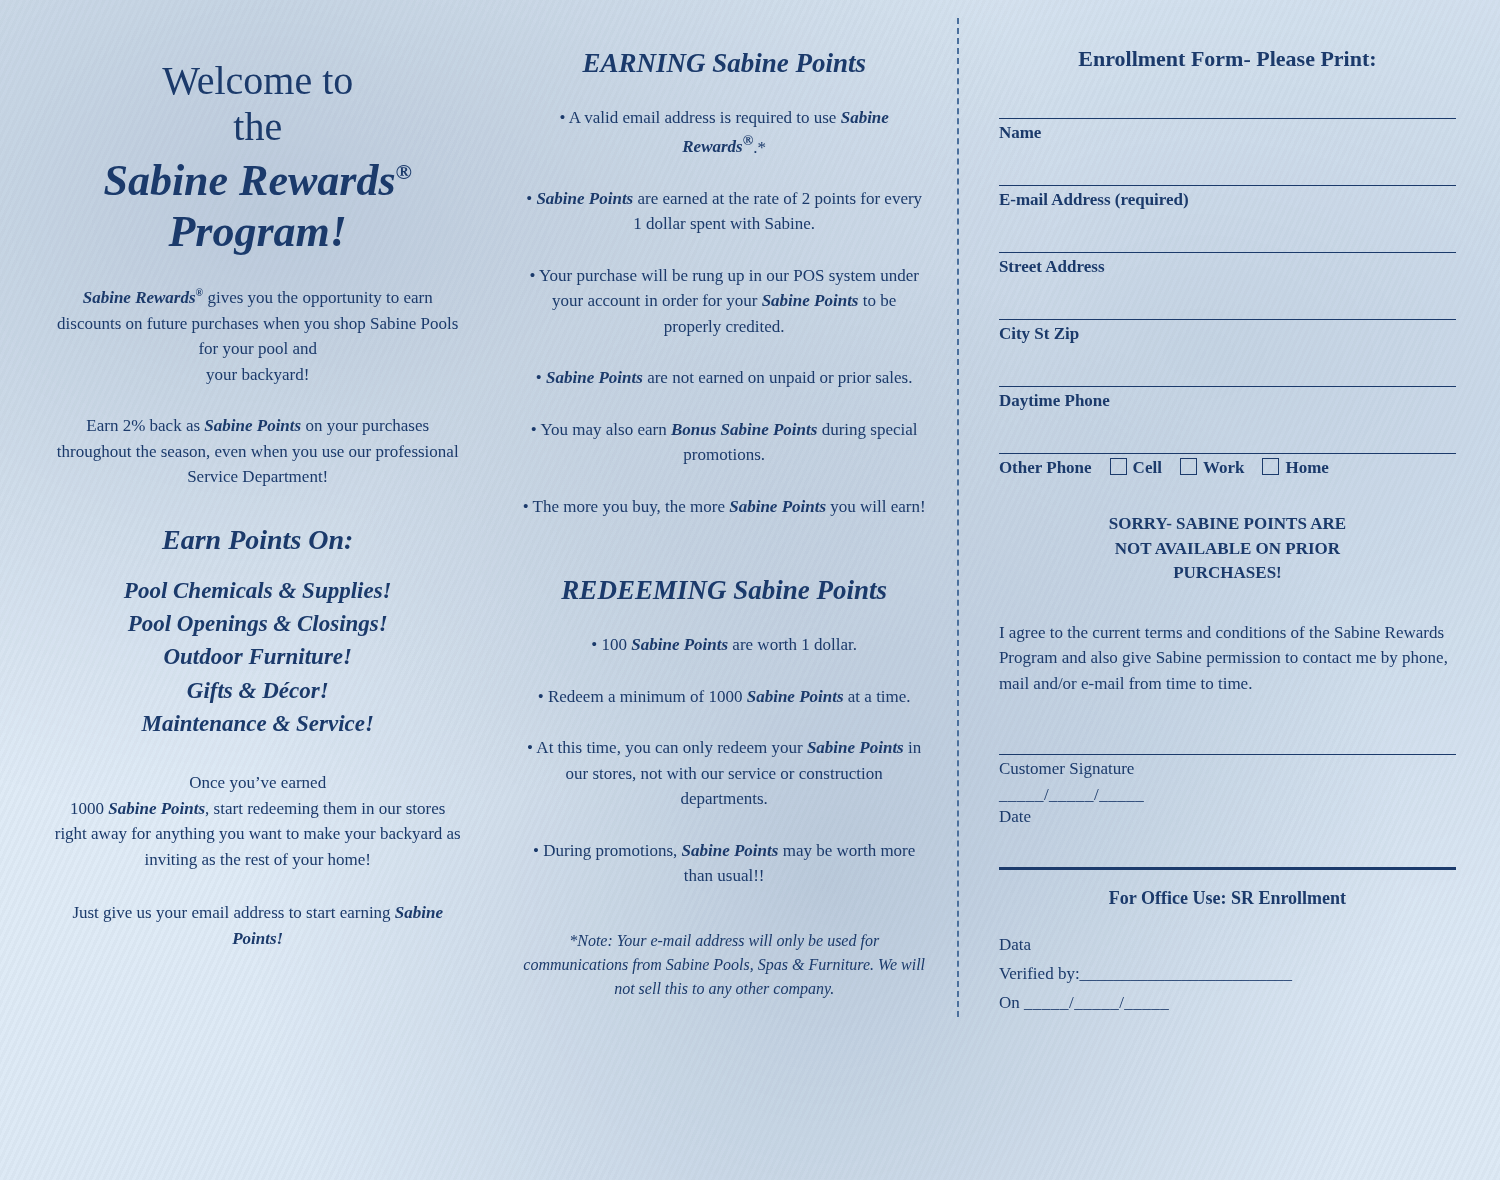Welcome to
the Sabine Rewards® Program!
Sabine Rewards® gives you the opportunity to earn discounts on future purchases when you shop Sabine Pools for your pool and
your backyard!
Earn 2% back as Sabine Points on your purchases throughout the season, even when you use our professional Service Department!
Earn Points On:
Pool Chemicals & Supplies!
Pool Openings & Closings!
Outdoor Furniture!
Gifts & Décor!
Maintenance & Service!
Once you’ve earned
1000 Sabine Points, start redeeming them in our stores right away for anything you want to make your backyard as inviting as the rest of your home!
Just give us your email address to start earning Sabine Points!
EARNING Sabine Points
• A valid email address is required to use Sabine Rewards®.*
• Sabine Points are earned at the rate of 2 points for every 1 dollar spent with Sabine.
• Your purchase will be rung up in our POS system under your account in order for your Sabine Points to be properly credited.
• Sabine Points are not earned on unpaid or prior sales.
• You may also earn Bonus Sabine Points during special promotions.
• The more you buy, the more Sabine Points you will earn!
REDEEMING Sabine Points
• 100 Sabine Points are worth 1 dollar.
• Redeem a minimum of 1000 Sabine Points at a time.
• At this time, you can only redeem your Sabine Points in our stores, not with our service or construction departments.
• During promotions, Sabine Points may be worth more than usual!!
*Note: Your e-mail address will only be used for communications from Sabine Pools, Spas & Furniture. We will not sell this to any other company.
Enrollment Form- Please Print:
Name
E-mail Address (required)
Street Address
City St Zip
Daytime Phone
Other Phone Cell Work Home
SORRY- SABINE POINTS ARE
NOT AVAILABLE ON PRIOR
PURCHASES!
I agree to the current terms and conditions of the Sabine Rewards Program and also give Sabine permission to contact me by phone, mail and/or e-mail from time to time.
Customer Signature
_____/_____/_____
Date
For Office Use: SR Enrollment
Data
Verified by:_________________________
On _____/_____/_____